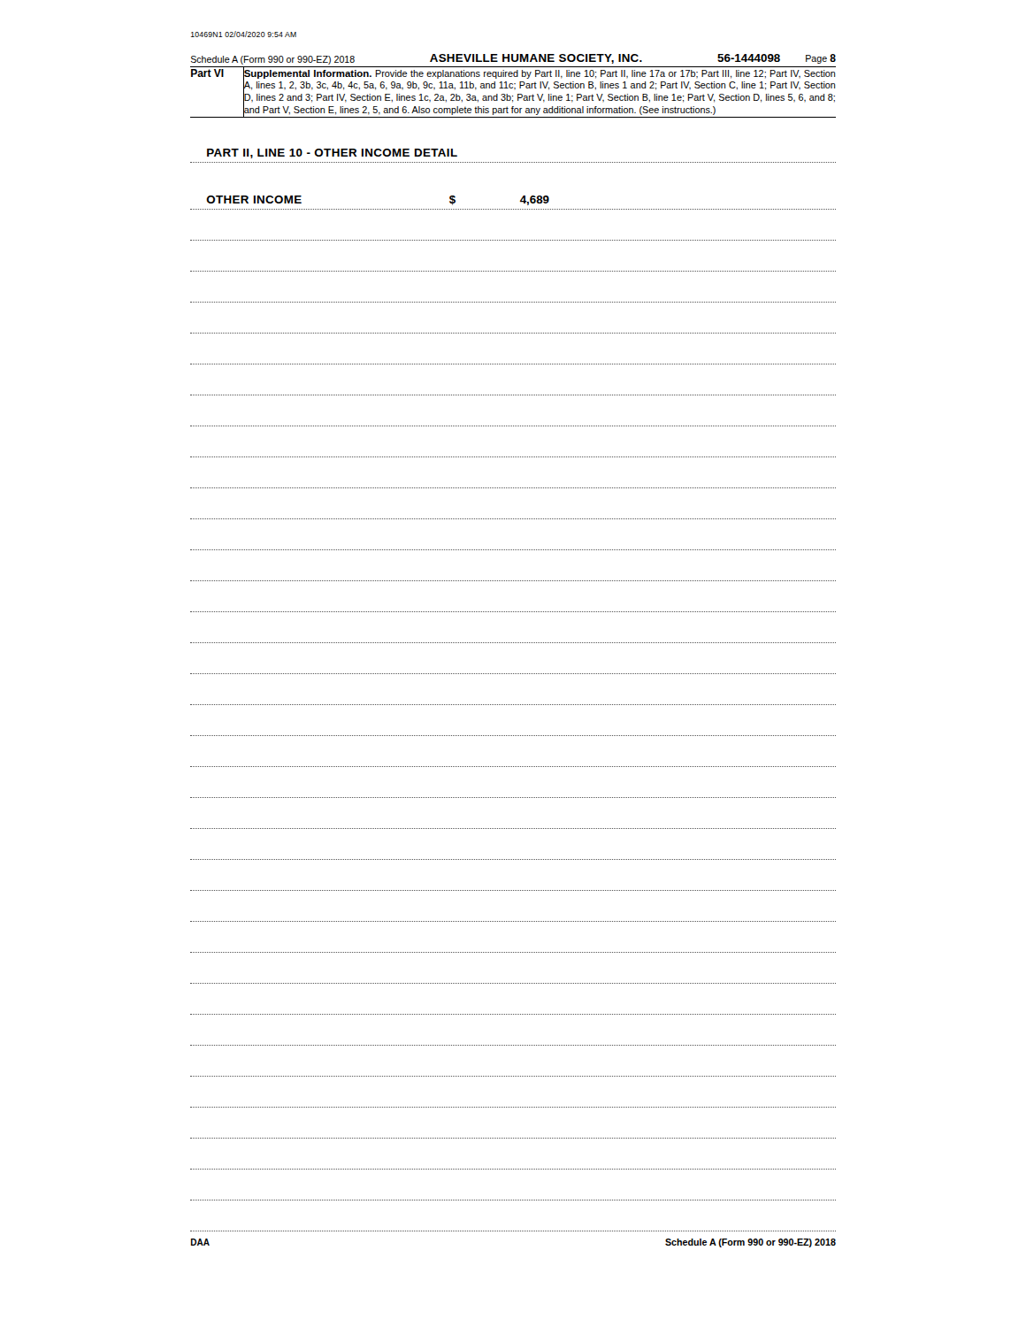10469N1 02/04/2020 9:54 AM
Schedule A (Form 990 or 990-EZ) 2018
ASHEVILLE HUMANE SOCIETY, INC.
56-1444098
Page 8
| Part VI | Supplemental Information. Provide the explanations required by Part II, line 10; Part II, line 17a or 17b; Part III, line 12; Part IV, Section A, lines 1, 2, 3b, 3c, 4b, 4c, 5a, 6, 9a, 9b, 9c, 11a, 11b, and 11c; Part IV, Section B, lines 1 and 2; Part IV, Section C, line 1; Part IV, Section D, lines 2 and 3; Part IV, Section E, lines 1c, 2a, 2b, 3a, and 3b; Part V, line 1; Part V, Section B, line 1e; Part V, Section D, lines 5, 6, and 8; and Part V, Section E, lines 2, 5, and 6. Also complete this part for any additional information. (See instructions.) |
PART II, LINE 10 - OTHER INCOME DETAIL
OTHER INCOME $ 4,689
DAA
Schedule A (Form 990 or 990-EZ) 2018